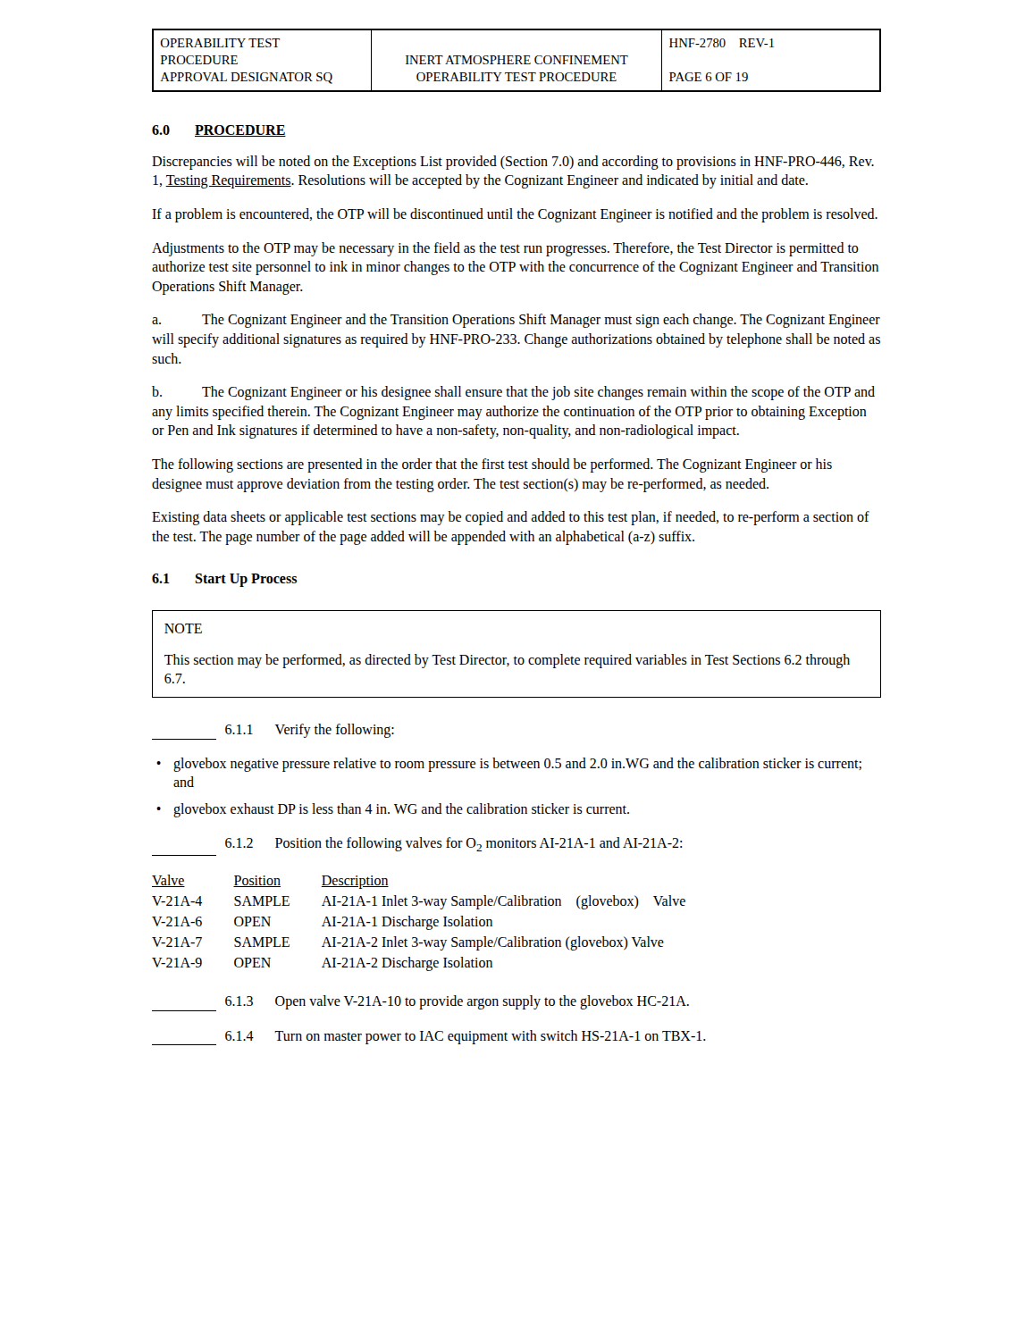| OPERABILITY TEST PROCEDURE APPROVAL DESIGNATOR SQ | INERT ATMOSPHERE CONFINEMENT OPERABILITY TEST PROCEDURE | HNF-2780 REV-1 PAGE 6 OF 19 |
6.0 PROCEDURE
Discrepancies will be noted on the Exceptions List provided (Section 7.0) and according to provisions in HNF-PRO-446, Rev. 1, Testing Requirements. Resolutions will be accepted by the Cognizant Engineer and indicated by initial and date.
If a problem is encountered, the OTP will be discontinued until the Cognizant Engineer is notified and the problem is resolved.
Adjustments to the OTP may be necessary in the field as the test run progresses. Therefore, the Test Director is permitted to authorize test site personnel to ink in minor changes to the OTP with the concurrence of the Cognizant Engineer and Transition Operations Shift Manager.
a. The Cognizant Engineer and the Transition Operations Shift Manager must sign each change. The Cognizant Engineer will specify additional signatures as required by HNF-PRO-233. Change authorizations obtained by telephone shall be noted as such.
b. The Cognizant Engineer or his designee shall ensure that the job site changes remain within the scope of the OTP and any limits specified therein. The Cognizant Engineer may authorize the continuation of the OTP prior to obtaining Exception or Pen and Ink signatures if determined to have a non-safety, non-quality, and non-radiological impact.
The following sections are presented in the order that the first test should be performed. The Cognizant Engineer or his designee must approve deviation from the testing order. The test section(s) may be re-performed, as needed.
Existing data sheets or applicable test sections may be copied and added to this test plan, if needed, to re-perform a section of the test. The page number of the page added will be appended with an alphabetical (a-z) suffix.
6.1 Start Up Process
NOTE
This section may be performed, as directed by Test Director, to complete required variables in Test Sections 6.2 through 6.7.
6.1.1 Verify the following:
glovebox negative pressure relative to room pressure is between 0.5 and 2.0 in.WG and the calibration sticker is current; and
glovebox exhaust DP is less than 4 in. WG and the calibration sticker is current.
6.1.2 Position the following valves for O2 monitors AI-21A-1 and AI-21A-2:
| Valve | Position | Description |
| --- | --- | --- |
| V-21A-4 | SAMPLE | AI-21A-1 Inlet 3-way Sample/Calibration (glovebox) Valve |
| V-21A-6 | OPEN | AI-21A-1 Discharge Isolation |
| V-21A-7 | SAMPLE | AI-21A-2 Inlet 3-way Sample/Calibration (glovebox) Valve |
| V-21A-9 | OPEN | AI-21A-2 Discharge Isolation |
6.1.3 Open valve V-21A-10 to provide argon supply to the glovebox HC-21A.
6.1.4 Turn on master power to IAC equipment with switch HS-21A-1 on TBX-1.